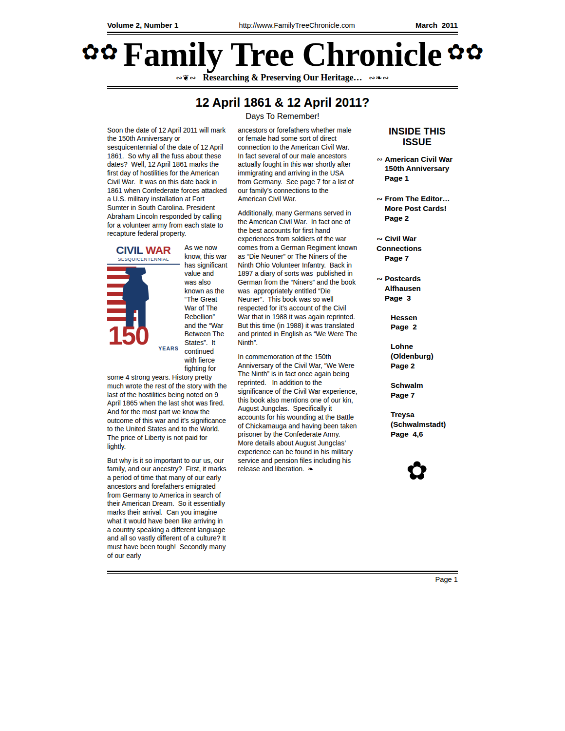Volume 2, Number 1 http://www.FamilyTreeChronicle.com March 2011
✿✿ Family Tree Chronicle ✿✿
∾❦∾ Researching & Preserving Our Heritage… ∾❧∾
12 April 1861 & 12 April 2011?
Days To Remember!
Soon the date of 12 April 2011 will mark the 150th Anniversary or sesquicentennial of the date of 12 April 1861. So why all the fuss about these dates? Well, 12 April 1861 marks the first day of hostilities for the American Civil War. It was on this date back in 1861 when Confederate forces attacked a U.S. military installation at Fort Sumter in South Carolina. President Abraham Lincoln responded by calling for a volunteer army from each state to recapture federal property.
CIVIL WAR
SESQUICENTENNIAL
150
YEARS
As we now know, this war has significant value and was also known as the “The Great War of The Rebellion” and the “War Between The States”. It continued with fierce fighting for some 4 strong years. History pretty much wrote the rest of the story with the last of the hostilities being noted on 9 April 1865 when the last shot was fired. And for the most part we know the outcome of this war and it’s significance to the United States and to the World. The price of Liberty is not paid for lightly.
But why is it so important to our us, our family, and our ancestry? First, it marks a period of time that many of our early ancestors and forefathers emigrated from Germany to America in search of their American Dream. So it essentially marks their arrival. Can you imagine what it would have been like arriving in a country speaking a different language and all so vastly different of a culture? It must have been tough! Secondly many of our early
ancestors or forefathers whether male or female had some sort of direct connection to the American Civil War. In fact several of our male ancestors actually fought in this war shortly after immigrating and arriving in the USA from Germany. See page 7 for a list of our family’s connections to the American Civil War.
Additionally, many Germans served in the American Civil War. In fact one of the best accounts for first hand experiences from soldiers of the war comes from a German Regiment known as “Die Neuner” or The Niners of the Ninth Ohio Volunteer Infantry. Back in 1897 a diary of sorts was published in German from the “Niners” and the book was appropriately entitled “Die Neuner”. This book was so well respected for it’s account of the Civil War that in 1988 it was again reprinted. But this time (in 1988) it was translated and printed in English as “We Were The Ninth”.
In commemoration of the 150th Anniversary of the Civil War, “We Were The Ninth” is in fact once again being reprinted. In addition to the significance of the Civil War experience, this book also mentions one of our kin, August Jungclas. Specifically it accounts for his wounding at the Battle of Chickamauga and having been taken prisoner by the Confederate Army. More details about August Jungclas’ experience can be found in his military service and pension files including his release and liberation. ❧
INSIDE THIS ISSUE
∾American Civil War 150th Anniversary Page 1
∾From The Editor… More Post Cards! Page 2
∾Civil War Connections Page 7
∾Postcards Alfhausen Page 3
Hessen Page 2
Lohne (Oldenburg) Page 2
Schwalm Page 7
Treysa (Schwalmstadt) Page 4,6
✿
Page 1